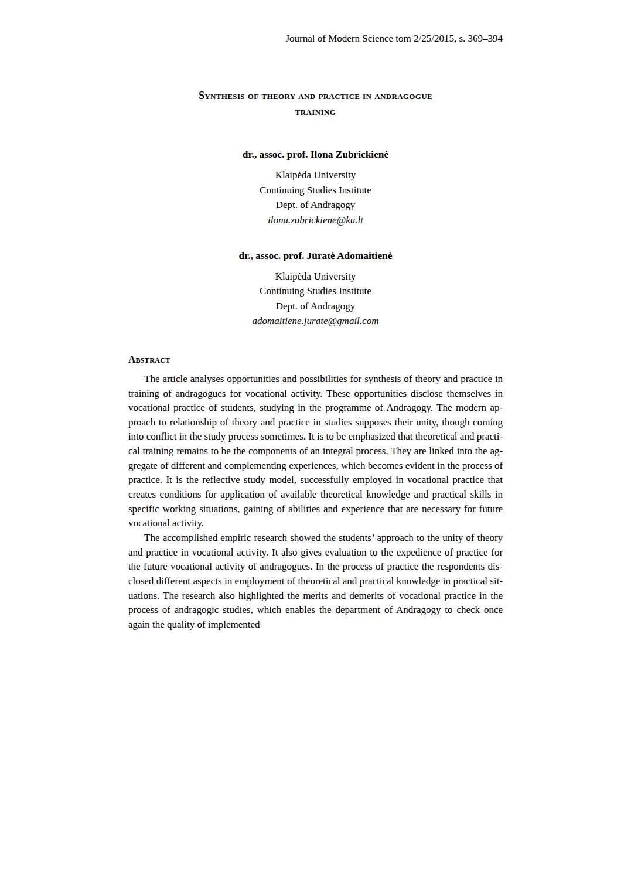Journal of Modern Science tom 2/25/2015, s. 369–394
Synthesis of theory and practice in andragogue
training
dr., assoc. prof. Ilona Zubrickienė
Klaipėda University
Continuing Studies Institute
Dept. of Andragogy
ilona.zubrickiene@ku.lt
dr., assoc. prof. Jūratė Adomaitienė
Klaipėda University
Continuing Studies Institute
Dept. of Andragogy
adomaitiene.jurate@gmail.com
Abstract
The article analyses opportunities and possibilities for synthesis of theory and practice in training of andragogues for vocational activity. These opportunities disclose themselves in vocational practice of students, studying in the programme of Andragogy. The modern approach to relationship of theory and practice in studies supposes their unity, though coming into conflict in the study process sometimes. It is to be emphasized that theoretical and practical training remains to be the components of an integral process. They are linked into the aggregate of different and complementing experiences, which becomes evident in the process of practice. It is the reflective study model, successfully employed in vocational practice that creates conditions for application of available theoretical knowledge and practical skills in specific working situations, gaining of abilities and experience that are necessary for future vocational activity.
The accomplished empiric research showed the students’ approach to the unity of theory and practice in vocational activity. It also gives evaluation to the expedience of practice for the future vocational activity of andragogues. In the process of practice the respondents disclosed different aspects in employment of theoretical and practical knowledge in practical situations. The research also highlighted the merits and demerits of vocational practice in the process of andragogic studies, which enables the department of Andragogy to check once again the quality of implemented